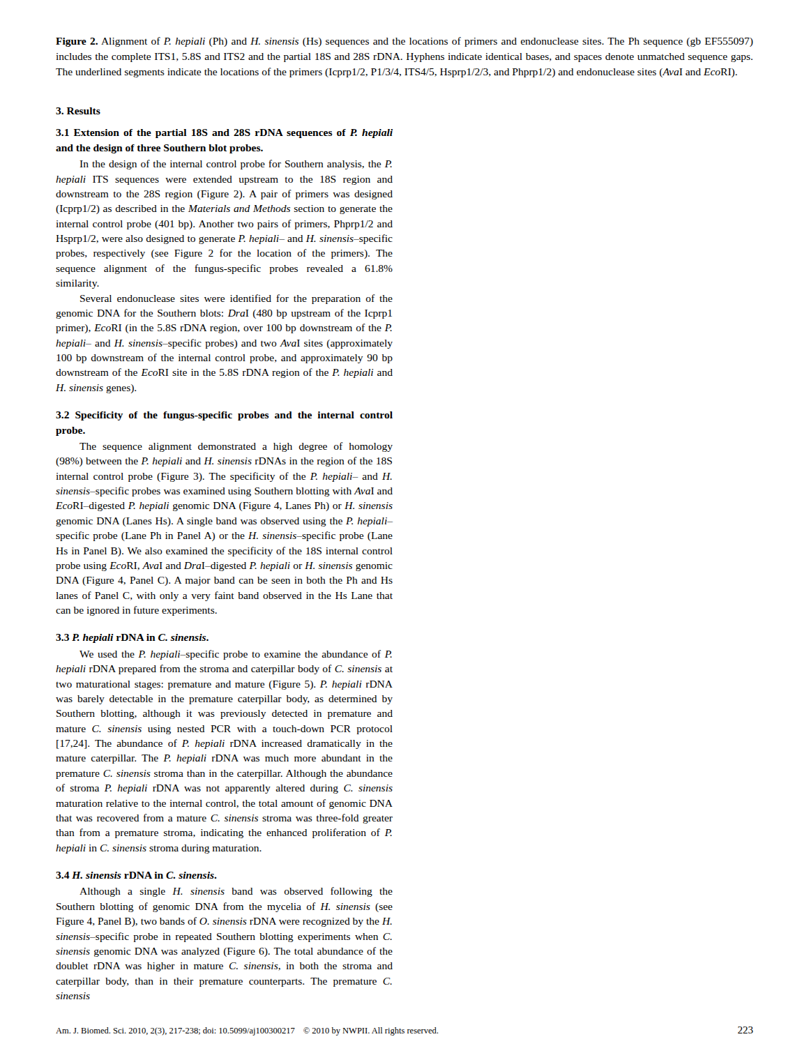Figure 2. Alignment of P. hepiali (Ph) and H. sinensis (Hs) sequences and the locations of primers and endonuclease sites. The Ph sequence (gb EF555097) includes the complete ITS1, 5.8S and ITS2 and the partial 18S and 28S rDNA. Hyphens indicate identical bases, and spaces denote unmatched sequence gaps. The underlined segments indicate the locations of the primers (Icprp1/2, P1/3/4, ITS4/5, Hsprp1/2/3, and Phprp1/2) and endonuclease sites (Ava I and Eco RI).
3. Results
3.1 Extension of the partial 18S and 28S rDNA sequences of P. hepiali and the design of three Southern blot probes.
In the design of the internal control probe for Southern analysis, the P. hepiali ITS sequences were extended upstream to the 18S region and downstream to the 28S region (Figure 2). A pair of primers was designed (Icprp1/2) as described in the Materials and Methods section to generate the internal control probe (401 bp). Another two pairs of primers, Phprp1/2 and Hsprp1/2, were also designed to generate P. hepiali– and H. sinensis–specific probes, respectively (see Figure 2 for the location of the primers). The sequence alignment of the fungus-specific probes revealed a 61.8% similarity.
Several endonuclease sites were identified for the preparation of the genomic DNA for the Southern blots: Dra I (480 bp upstream of the Icprp1 primer), Eco RI (in the 5.8S rDNA region, over 100 bp downstream of the P. hepiali– and H. sinensis–specific probes) and two Ava I sites (approximately 100 bp downstream of the internal control probe, and approximately 90 bp downstream of the Eco RI site in the 5.8S rDNA region of the P. hepiali and H. sinensis genes).
3.2 Specificity of the fungus-specific probes and the internal control probe.
The sequence alignment demonstrated a high degree of homology (98%) between the P. hepiali and H. sinensis rDNAs in the region of the 18S internal control probe (Figure 3). The specificity of the P. hepiali– and H. sinensis–specific probes was examined using Southern blotting with Ava I and Eco RI–digested P. hepiali genomic DNA (Figure 4, Lanes Ph) or H. sinensis genomic DNA (Lanes Hs). A single band was observed using the P. hepiali–specific probe (Lane Ph in Panel A) or the H. sinensis–specific probe (Lane Hs in Panel B). We also examined the specificity of the 18S internal control probe using Eco RI, Ava I and Dra I–digested P. hepiali or H. sinensis genomic DNA (Figure 4, Panel C). A major band can be seen in both the Ph and Hs lanes of Panel C, with only a very faint band observed in the Hs Lane that can be ignored in future experiments.
3.3 P. hepiali rDNA in C. sinensis.
We used the P. hepiali–specific probe to examine the abundance of P. hepiali rDNA prepared from the stroma and caterpillar body of C. sinensis at two maturational stages: premature and mature (Figure 5). P. hepiali rDNA was barely detectable in the premature caterpillar body, as determined by Southern blotting, although it was previously detected in premature and mature C. sinensis using nested PCR with a touch-down PCR protocol [17,24]. The abundance of P. hepiali rDNA increased dramatically in the mature caterpillar. The P. hepiali rDNA was much more abundant in the premature C. sinensis stroma than in the caterpillar. Although the abundance of stroma P. hepiali rDNA was not apparently altered during C. sinensis maturation relative to the internal control, the total amount of genomic DNA that was recovered from a mature C. sinensis stroma was three-fold greater than from a premature stroma, indicating the enhanced proliferation of P. hepiali in C. sinensis stroma during maturation.
3.4 H. sinensis rDNA in C. sinensis.
Although a single H. sinensis band was observed following the Southern blotting of genomic DNA from the mycelia of H. sinensis (see Figure 4, Panel B), two bands of O. sinensis rDNA were recognized by the H. sinensis–specific probe in repeated Southern blotting experiments when C. sinensis genomic DNA was analyzed (Figure 6). The total abundance of the doublet rDNA was higher in mature C. sinensis, in both the stroma and caterpillar body, than in their premature counterparts. The premature C. sinensis
Am. J. Biomed. Sci. 2010, 2(3), 217-238; doi: 10.5099/aj100300217 © 2010 by NWPII. All rights reserved. 223